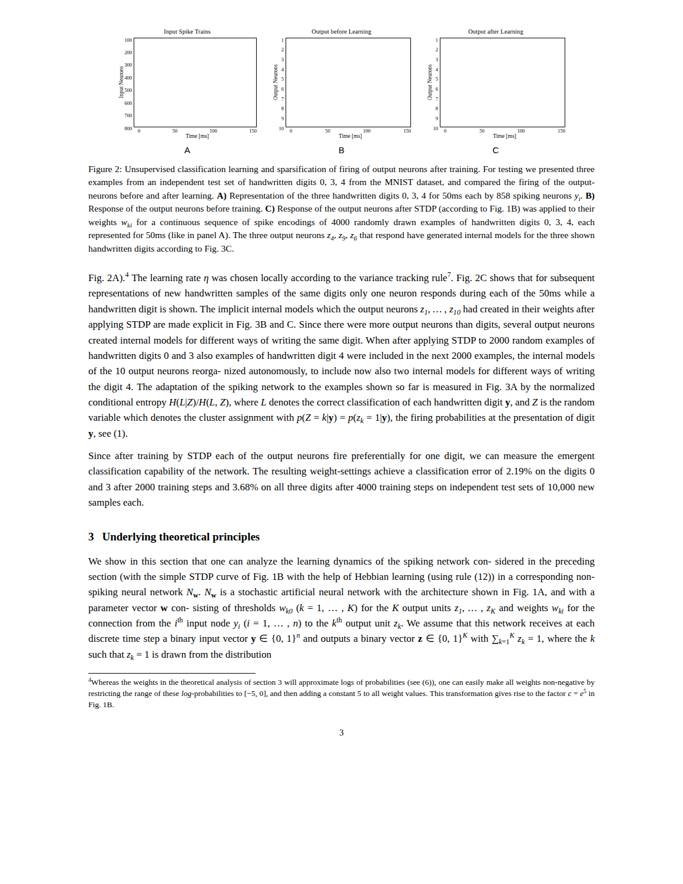Input Spike Trains
Input Neurons
100200300400500600700800
050100150
Time [ms]
A
Output before Learning
Output Neurons
12345678910
050100150
Time [ms]
B
Output after Learning
Output Neurons
12345678910
050100150
Time [ms]
C
Figure 2: Unsupervised classification learning and sparsification of firing of output neurons after training. For testing we presented three examples from an independent test set of handwritten digits 0, 3, 4 from the MNIST dataset, and compared the firing of the output-neurons before and after learning. A) Representation of the three handwritten digits 0, 3, 4 for 50ms each by 858 spiking neurons yi. B) Response of the output neurons before training. C) Response of the output neurons after STDP (according to Fig. 1B) was applied to their weights wki for a continuous sequence of spike encodings of 4000 randomly drawn examples of handwritten digits 0, 3, 4, each represented for 50ms (like in panel A). The three output neurons z4, z9, z6 that respond have generated internal models for the three shown handwritten digits according to Fig. 3C.
Fig. 2A).4 The learning rate η was chosen locally according to the variance tracking rule7. Fig. 2C shows that for subsequent representations of new handwritten samples of the same digits only one neuron responds during each of the 50ms while a handwritten digit is shown. The implicit internal models which the output neurons z1, … , z10 had created in their weights after applying STDP are made explicit in Fig. 3B and C. Since there were more output neurons than digits, several output neurons created internal models for different ways of writing the same digit. When after applying STDP to 2000 random examples of handwritten digits 0 and 3 also examples of handwritten digit 4 were included in the next 2000 examples, the internal models of the 10 output neurons reorga- nized autonomously, to include now also two internal models for different ways of writing the digit 4. The adaptation of the spiking network to the examples shown so far is measured in Fig. 3A by the normalized conditional entropy H(L|Z)/H(L, Z), where L denotes the correct classification of each handwritten digit y, and Z is the random variable which denotes the cluster assignment with p(Z = k|y) = p(zk = 1|y), the firing probabilities at the presentation of digit y, see (1).
Since after training by STDP each of the output neurons fire preferentially for one digit, we can measure the emergent classification capability of the network. The resulting weight-settings achieve a classification error of 2.19% on the digits 0 and 3 after 2000 training steps and 3.68% on all three digits after 4000 training steps on independent test sets of 10,000 new samples each.
3 Underlying theoretical principles
We show in this section that one can analyze the learning dynamics of the spiking network con- sidered in the preceding section (with the simple STDP curve of Fig. 1B with the help of Hebbian learning (using rule (12)) in a corresponding non-spiking neural network Nw. Nw is a stochastic artificial neural network with the architecture shown in Fig. 1A, and with a parameter vector w con- sisting of thresholds wk0 (k = 1, … , K) for the K output units z1, … , zK and weights wki for the connection from the ith input node yi (i = 1, … , n) to the kth output unit zk. We assume that this network receives at each discrete time step a binary input vector y ∈ {0, 1}n and outputs a binary vector z ∈ {0, 1}K with ∑k=1K zk = 1, where the k such that zk = 1 is drawn from the distribution
4Whereas the weights in the theoretical analysis of section 3 will approximate logs of probabilities (see (6)), one can easily make all weights non-negative by restricting the range of these log-probabilities to [−5, 0], and then adding a constant 5 to all weight values. This transformation gives rise to the factor c = e5 in Fig. 1B.
3